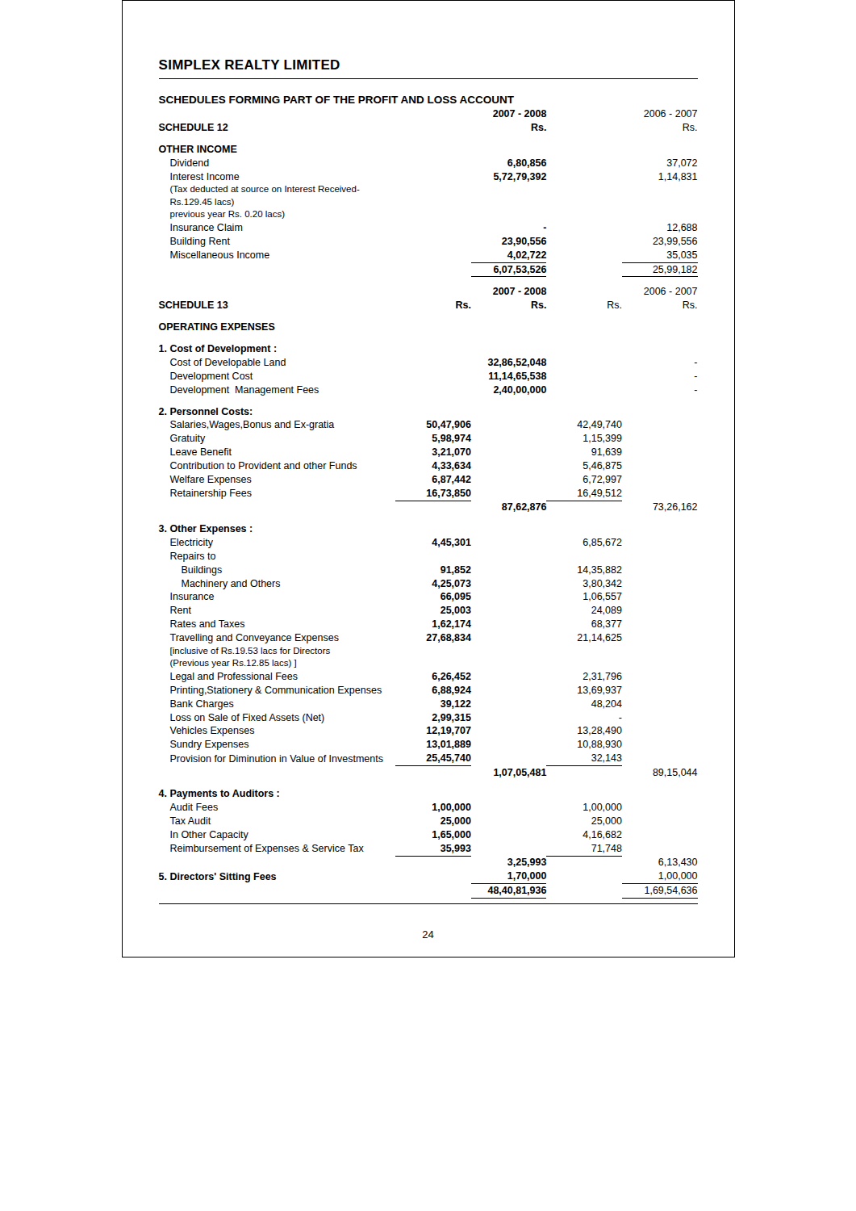SIMPLEX REALTY LIMITED
SCHEDULES FORMING PART OF THE PROFIT AND LOSS ACCOUNT
| SCHEDULE 12 | | 2007 - 2008 Rs. | | 2006 - 2007 Rs. |
| OTHER INCOME | | | | |
| Dividend | | 6,80,856 | | 37,072 |
| Interest Income | | 5,72,79,392 | | 1,14,831 |
| (Tax deducted at source on Interest Received-Rs.129.45 lacs) | | | | |
| previous year Rs. 0.20 lacs) | | | | |
| Insurance Claim | | - | | 12,688 |
| Building Rent | | 23,90,556 | | 23,99,556 |
| Miscellaneous Income | | 4,02,722 | | 35,035 |
| | | 6,07,53,526 | | 25,99,182 |
| SCHEDULE 13 | Rs. | 2007 - 2008 Rs. | Rs. | 2006 - 2007 Rs. |
| OPERATING EXPENSES | | | | |
| 1. Cost of Development : | | | | |
| Cost of Developable Land | | 32,86,52,048 | | - |
| Development Cost | | 11,14,65,538 | | - |
| Development Management Fees | | 2,40,00,000 | | - |
| 2. Personnel Costs: | | | | |
| Salaries,Wages,Bonus and Ex-gratia | 50,47,906 | | 42,49,740 | |
| Gratuity | 5,98,974 | | 1,15,399 | |
| Leave Benefit | 3,21,070 | | 91,639 | |
| Contribution to Provident and other Funds | 4,33,634 | | 5,46,875 | |
| Welfare Expenses | 6,87,442 | | 6,72,997 | |
| Retainership Fees | 16,73,850 | | 16,49,512 | |
| | | 87,62,876 | | 73,26,162 |
| 3. Other Expenses : | | | | |
| Electricity | 4,45,301 | | 6,85,672 | |
| Repairs to | | | | |
| Buildings | 91,852 | | 14,35,882 | |
| Machinery and Others | 4,25,073 | | 3,80,342 | |
| Insurance | 66,095 | | 1,06,557 | |
| Rent | 25,003 | | 24,089 | |
| Rates and Taxes | 1,62,174 | | 68,377 | |
| Travelling and Conveyance Expenses | 27,68,834 | | 21,14,625 | |
| [inclusive of Rs.19.53 lacs for Directors | | | | |
| (Previous year Rs.12.85 lacs) ] | | | | |
| Legal and Professional Fees | 6,26,452 | | 2,31,796 | |
| Printing,Stationery & Communication Expenses | 6,88,924 | | 13,69,937 | |
| Bank Charges | 39,122 | | 48,204 | |
| Loss on Sale of Fixed Assets (Net) | 2,99,315 | | - | |
| Vehicles Expenses | 12,19,707 | | 13,28,490 | |
| Sundry Expenses | 13,01,889 | | 10,88,930 | |
| Provision for Diminution in Value of Investments | 25,45,740 | | 32,143 | |
| | | 1,07,05,481 | | 89,15,044 |
| 4. Payments to Auditors : | | | | |
| Audit Fees | 1,00,000 | | 1,00,000 | |
| Tax Audit | 25,000 | | 25,000 | |
| In Other Capacity | 1,65,000 | | 4,16,682 | |
| Reimbursement of Expenses & Service Tax | 35,993 | | 71,748 | |
| | | 3,25,993 | | 6,13,430 |
| 5. Directors' Sitting Fees | | 1,70,000 | | 1,00,000 |
| | | 48,40,81,936 | | 1,69,54,636 |
24